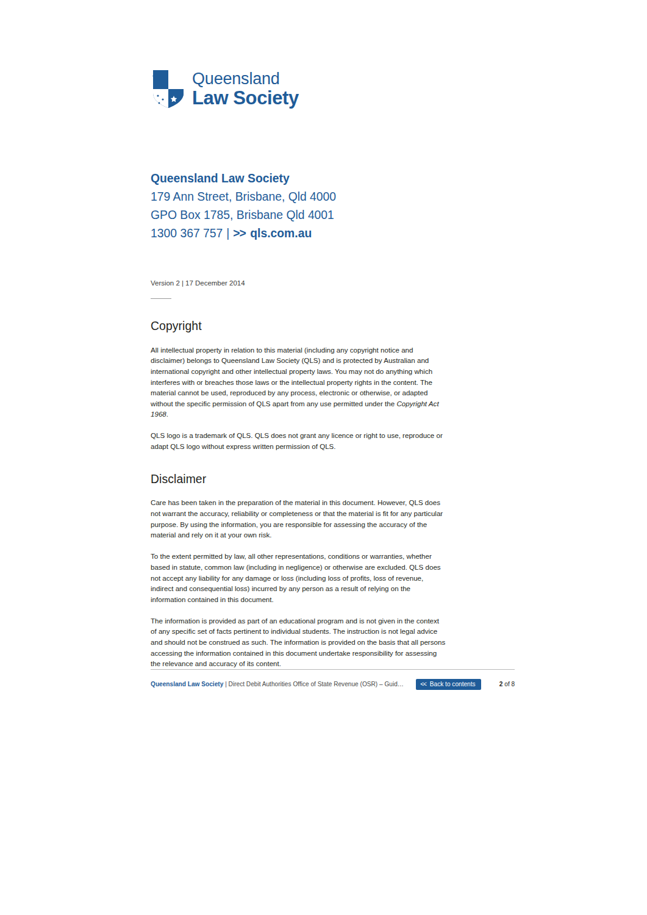Queensland Law Society
Queensland Law Society
179 Ann Street, Brisbane, Qld 4000
GPO Box 1785, Brisbane Qld 4001
1300 367 757|>> qls.com.au
Version 2 | 17 December 2014
Copyright
All intellectual property in relation to this material (including any copyright notice and disclaimer) belongs to Queensland Law Society (QLS) and is protected by Australian and international copyright and other intellectual property laws. You may not do anything which interferes with or breaches those laws or the intellectual property rights in the content. The material cannot be used, reproduced by any process, electronic or otherwise, or adapted without the specific permission of QLS apart from any use permitted under the Copyright Act 1968.
QLS logo is a trademark of QLS. QLS does not grant any licence or right to use, reproduce or adapt QLS logo without express written permission of QLS.
Disclaimer
Care has been taken in the preparation of the material in this document. However, QLS does not warrant the accuracy, reliability or completeness or that the material is fit for any particular purpose. By using the information, you are responsible for assessing the accuracy of the material and rely on it at your own risk.
To the extent permitted by law, all other representations, conditions or warranties, whether based in statute, common law (including in negligence) or otherwise are excluded. QLS does not accept any liability for any damage or loss (including loss of profits, loss of revenue, indirect and consequential loss) incurred by any person as a result of relying on the information contained in this document.
The information is provided as part of an educational program and is not given in the context of any specific set of facts pertinent to individual students. The instruction is not legal advice and should not be construed as such. The information is provided on the basis that all persons accessing the information contained in this document undertake responsibility for assessing the relevance and accuracy of its content.
Queensland Law Society | Direct Debit Authorities Office of State Revenue (OSR) – Guidelines for trust account operations
<< Back to contents
2 of 8